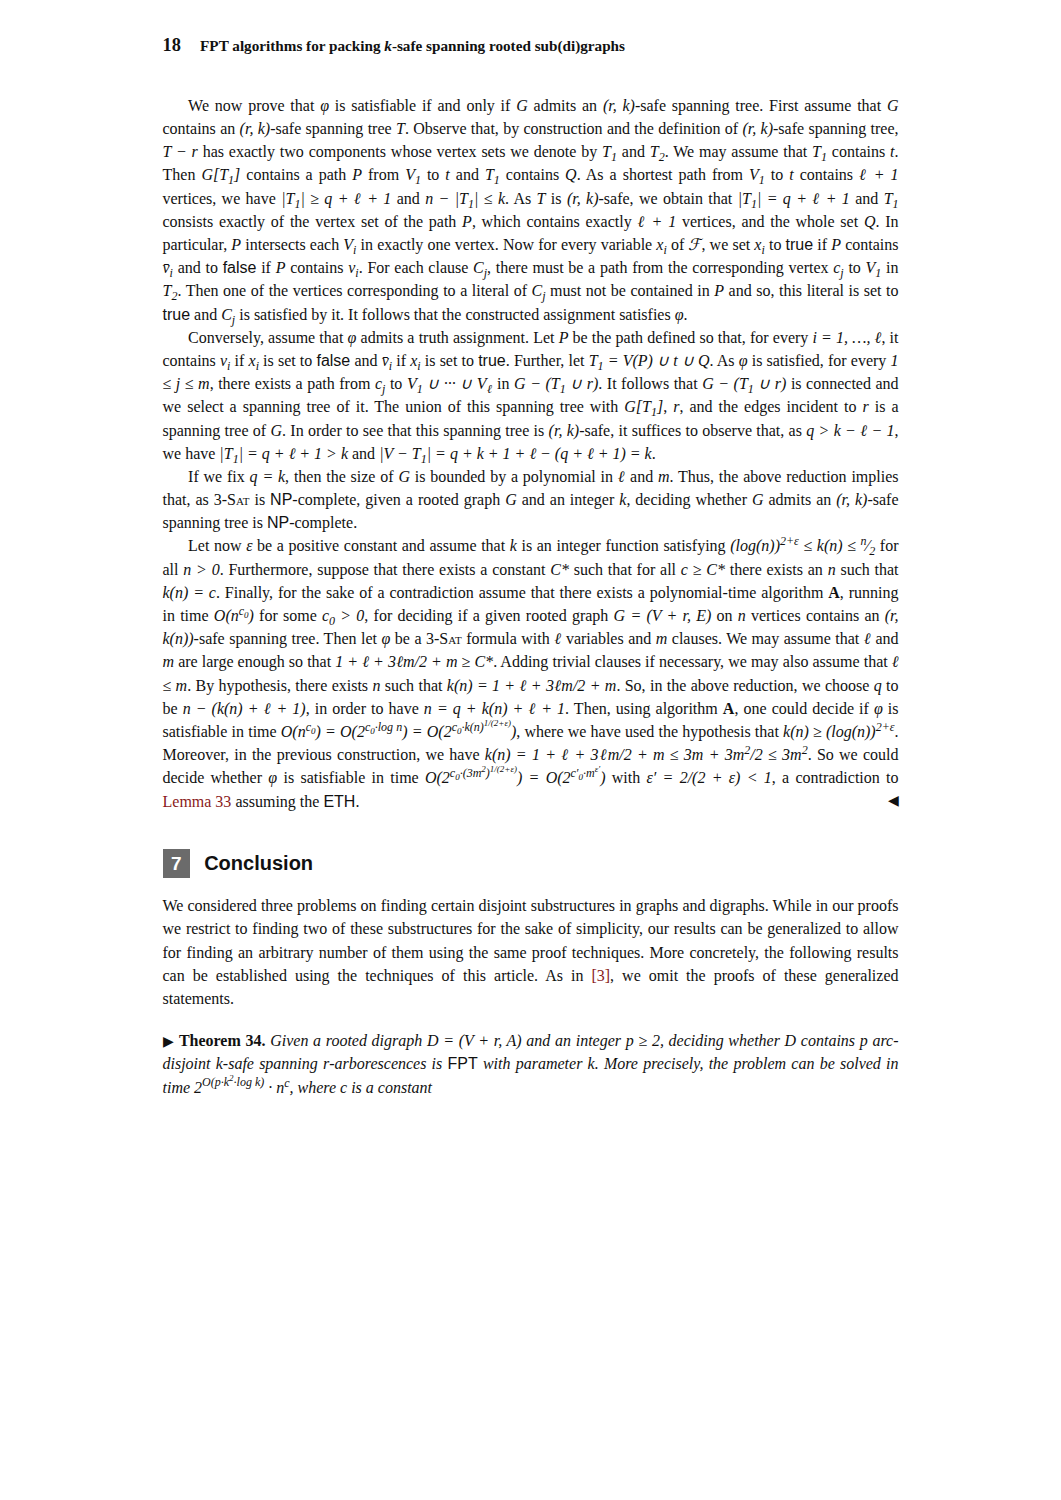18 FPT algorithms for packing k-safe spanning rooted sub(di)graphs
We now prove that φ is satisfiable if and only if G admits an (r, k)-safe spanning tree. First assume that G contains an (r, k)-safe spanning tree T. Observe that, by construction and the definition of (r, k)-safe spanning tree, T − r has exactly two components whose vertex sets we denote by T1 and T2. We may assume that T1 contains t. Then G[T1] contains a path P from V1 to t and T1 contains Q. As a shortest path from V1 to t contains ℓ + 1 vertices, we have |T1| ≥ q + ℓ + 1 and n − |T1| ≤ k. As T is (r, k)-safe, we obtain that |T1| = q + ℓ + 1 and T1 consists exactly of the vertex set of the path P, which contains exactly ℓ + 1 vertices, and the whole set Q. In particular, P intersects each Vi in exactly one vertex. Now for every variable xi of ℱ, we set xi to true if P contains v̄i and to false if P contains vi. For each clause Cj, there must be a path from the corresponding vertex cj to V1 in T2. Then one of the vertices corresponding to a literal of Cj must not be contained in P and so, this literal is set to true and Cj is satisfied by it. It follows that the constructed assignment satisfies φ.
Conversely, assume that φ admits a truth assignment. Let P be the path defined so that, for every i = 1, …, ℓ, it contains vi if xi is set to false and v̄i if xi is set to true. Further, let T1 = V(P) ∪ t ∪ Q. As φ is satisfied, for every 1 ≤ j ≤ m, there exists a path from cj to V1 ∪ ··· ∪ Vℓ in G − (T1 ∪ r). It follows that G − (T1 ∪ r) is connected and we select a spanning tree of it. The union of this spanning tree with G[T1], r, and the edges incident to r is a spanning tree of G. In order to see that this spanning tree is (r, k)-safe, it suffices to observe that, as q > k − ℓ − 1, we have |T1| = q + ℓ + 1 > k and |V − T1| = q + k + 1 + ℓ − (q + ℓ + 1) = k.
If we fix q = k, then the size of G is bounded by a polynomial in ℓ and m. Thus, the above reduction implies that, as 3-Sat is NP-complete, given a rooted graph G and an integer k, deciding whether G admits an (r, k)-safe spanning tree is NP-complete.
Let now ε be a positive constant and assume that k is an integer function satisfying (log(n))2+ε ≤ k(n) ≤ n⁄2 for all n > 0. Furthermore, suppose that there exists a constant C* such that for all c ≥ C* there exists an n such that k(n) = c. Finally, for the sake of a contradiction assume that there exists a polynomial-time algorithm A, running in time O(nc0) for some c0 > 0, for deciding if a given rooted graph G = (V + r, E) on n vertices contains an (r, k(n))-safe spanning tree. Then let φ be a 3-Sat formula with ℓ variables and m clauses. We may assume that ℓ and m are large enough so that 1 + ℓ + 3ℓm/2 + m ≥ C*. Adding trivial clauses if necessary, we may also assume that ℓ ≤ m. By hypothesis, there exists n such that k(n) = 1 + ℓ + 3ℓm/2 + m. So, in the above reduction, we choose q to be n − (k(n) + ℓ + 1), in order to have n = q + k(n) + ℓ + 1. Then, using algorithm A, one could decide if φ is satisfiable in time O(nc0) = O(2c0·log n) = O(2c0·k(n)1/(2+ε)), where we have used the hypothesis that k(n) ≥ (log(n))2+ε. Moreover, in the previous construction, we have k(n) = 1 + ℓ + 3ℓm/2 + m ≤ 3m + 3m2/2 ≤ 3m2. So we could decide whether φ is satisfiable in time O(2c0·(3m2)1/(2+ε)) = O(2c′0·mε′) with ε′ = 2/(2 + ε) < 1, a contradiction to Lemma 33 assuming the ETH. ◀
7 Conclusion
We considered three problems on finding certain disjoint substructures in graphs and digraphs. While in our proofs we restrict to finding two of these substructures for the sake of simplicity, our results can be generalized to allow for finding an arbitrary number of them using the same proof techniques. More concretely, the following results can be established using the techniques of this article. As in [3], we omit the proofs of these generalized statements.
▶ Theorem 34. Given a rooted digraph D = (V + r, A) and an integer p ≥ 2, deciding whether D contains p arc-disjoint k-safe spanning r-arborescences is FPT with parameter k. More precisely, the problem can be solved in time 2O(p·k2·log k) · nc, where c is a constant